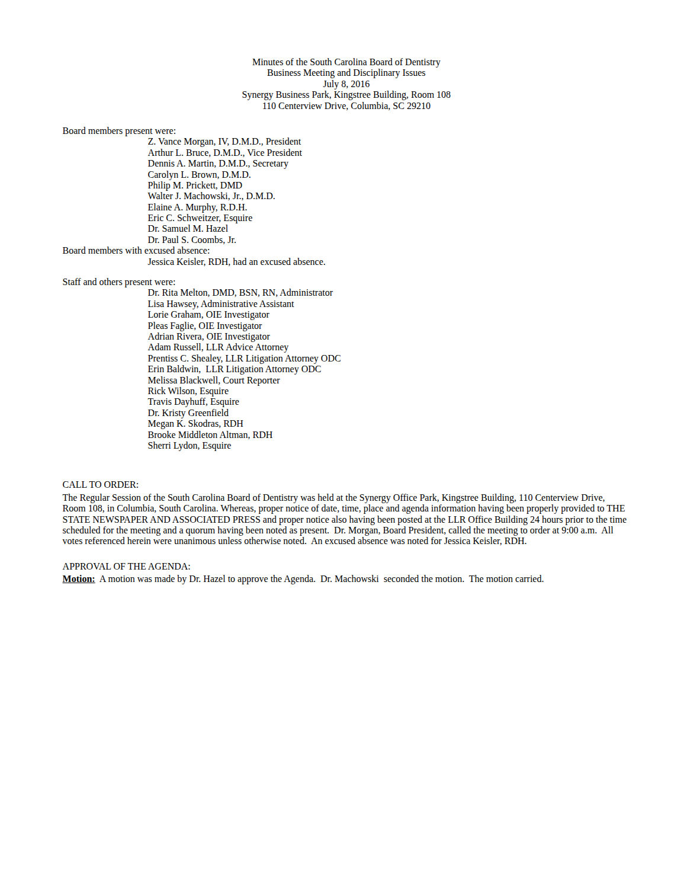Minutes of the South Carolina Board of Dentistry
Business Meeting and Disciplinary Issues
July 8, 2016
Synergy Business Park, Kingstree Building, Room 108
110 Centerview Drive, Columbia, SC 29210
Board members present were:
Z. Vance Morgan, IV, D.M.D., President
Arthur L. Bruce, D.M.D., Vice President
Dennis A. Martin, D.M.D., Secretary
Carolyn L. Brown, D.M.D.
Philip M. Prickett, DMD
Walter J. Machowski, Jr., D.M.D.
Elaine A. Murphy, R.D.H.
Eric C. Schweitzer, Esquire
Dr. Samuel M. Hazel
Dr. Paul S. Coombs, Jr.
Board members with excused absence:
Jessica Keisler, RDH, had an excused absence.
Staff and others present were:
Dr. Rita Melton, DMD, BSN, RN, Administrator
Lisa Hawsey, Administrative Assistant
Lorie Graham, OIE Investigator
Pleas Faglie, OIE Investigator
Adrian Rivera, OIE Investigator
Adam Russell, LLR Advice Attorney
Prentiss C. Shealey, LLR Litigation Attorney ODC
Erin Baldwin, LLR Litigation Attorney ODC
Melissa Blackwell, Court Reporter
Rick Wilson, Esquire
Travis Dayhuff, Esquire
Dr. Kristy Greenfield
Megan K. Skodras, RDH
Brooke Middleton Altman, RDH
Sherri Lydon, Esquire
CALL TO ORDER:
The Regular Session of the South Carolina Board of Dentistry was held at the Synergy Office Park, Kingstree Building, 110 Centerview Drive, Room 108, in Columbia, South Carolina. Whereas, proper notice of date, time, place and agenda information having been properly provided to THE STATE NEWSPAPER AND ASSOCIATED PRESS and proper notice also having been posted at the LLR Office Building 24 hours prior to the time scheduled for the meeting and a quorum having been noted as present. Dr. Morgan, Board President, called the meeting to order at 9:00 a.m. All votes referenced herein were unanimous unless otherwise noted. An excused absence was noted for Jessica Keisler, RDH.
APPROVAL OF THE AGENDA:
Motion: A motion was made by Dr. Hazel to approve the Agenda. Dr. Machowski seconded the motion. The motion carried.